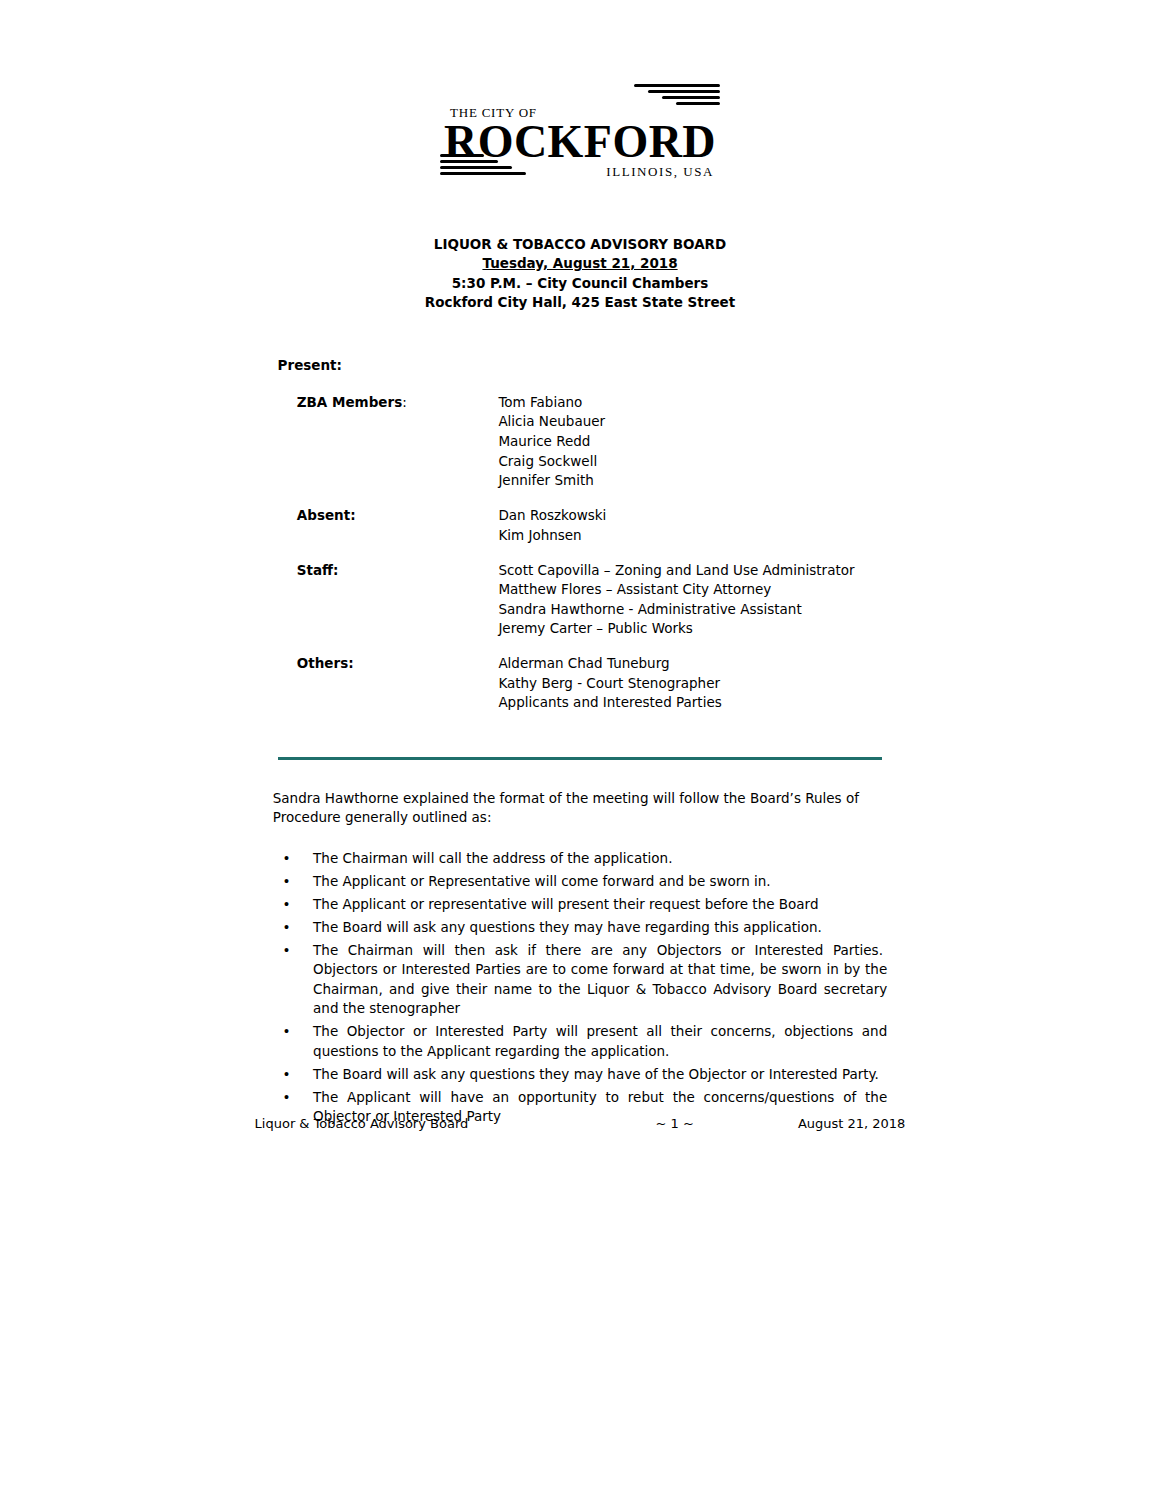THE CITY OF
ROCKFORD
ILLINOIS, USA
LIQUOR & TOBACCO ADVISORY BOARD Tuesday, August 21, 2018 5:30 P.M. – City Council Chambers Rockford City Hall, 425 East State Street
Present:
| ZBA Members : | Tom Fabiano Alicia Neubauer Maurice Redd Craig Sockwell Jennifer Smith |
| Absent: | Dan Roszkowski Kim Johnsen |
| Staff: | Scott Capovilla – Zoning and Land Use Administrator Matthew Flores – Assistant City Attorney Sandra Hawthorne - Administrative Assistant Jeremy Carter – Public Works |
| Others: | Alderman Chad Tuneburg Kathy Berg - Court Stenographer Applicants and Interested Parties |
Sandra Hawthorne explained the format of the meeting will follow the Board’s Rules of Procedure generally outlined as:
The Chairman will call the address of the application.
The Applicant or Representative will come forward and be sworn in.
The Applicant or representative will present their request before the Board
The Board will ask any questions they may have regarding this application.
The Chairman will then ask if there are any Objectors or Interested Parties. Objectors or Interested Parties are to come forward at that time, be sworn in by the Chairman, and give their name to the Liquor & Tobacco Advisory Board secretary and the stenographer
The Objector or Interested Party will present all their concerns, objections and questions to the Applicant regarding the application.
The Board will ask any questions they may have of the Objector or Interested Party.
The Applicant will have an opportunity to rebut the concerns/questions of the Objector or Interested Party
| Liquor & Tobacco Advisory Board | ~ 1 ~ | August 21, 2018 |